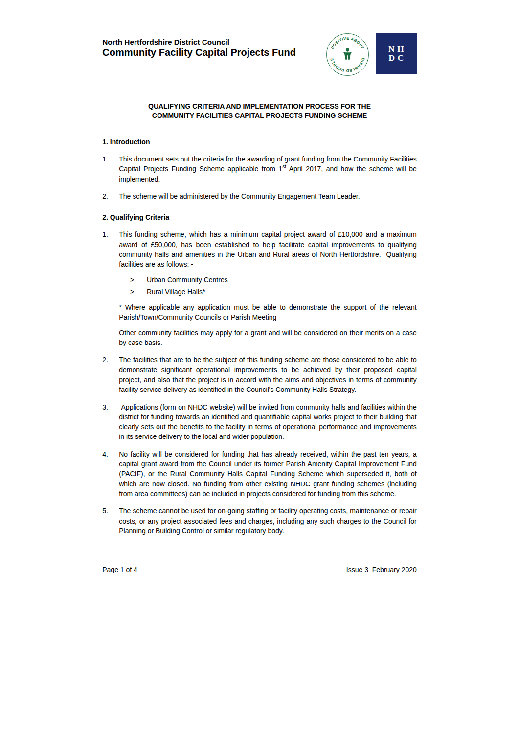North Hertfordshire District Council
Community Facility Capital Projects Fund
POSITIVE ABOUT DISABLED PEOPLE
N H D C
QUALIFYING CRITERIA AND IMPLEMENTATION PROCESS FOR THE
COMMUNITY FACILITIES CAPITAL PROJECTS FUNDING SCHEME
1. Introduction
This document sets out the criteria for the awarding of grant funding from the Community Facilities Capital Projects Funding Scheme applicable from 1st April 2017, and how the scheme will be implemented.
The scheme will be administered by the Community Engagement Team Leader.
2. Qualifying Criteria
This funding scheme, which has a minimum capital project award of £10,000 and a maximum award of £50,000, has been established to help facilitate capital improvements to qualifying community halls and amenities in the Urban and Rural areas of North Hertfordshire. Qualifying facilities are as follows: -
Urban Community Centres
Rural Village Halls*
* Where applicable any application must be able to demonstrate the support of the relevant Parish/Town/Community Councils or Parish Meeting
Other community facilities may apply for a grant and will be considered on their merits on a case by case basis.
The facilities that are to be the subject of this funding scheme are those considered to be able to demonstrate significant operational improvements to be achieved by their proposed capital project, and also that the project is in accord with the aims and objectives in terms of community facility service delivery as identified in the Council's Community Halls Strategy.
Applications (form on NHDC website) will be invited from community halls and facilities within the district for funding towards an identified and quantifiable capital works project to their building that clearly sets out the benefits to the facility in terms of operational performance and improvements in its service delivery to the local and wider population.
No facility will be considered for funding that has already received, within the past ten years, a capital grant award from the Council under its former Parish Amenity Capital Improvement Fund (PACIF), or the Rural Community Halls Capital Funding Scheme which superseded it, both of which are now closed. No funding from other existing NHDC grant funding schemes (including from area committees) can be included in projects considered for funding from this scheme.
The scheme cannot be used for on-going staffing or facility operating costs, maintenance or repair costs, or any project associated fees and charges, including any such charges to the Council for Planning or Building Control or similar regulatory body.
Page 1 of 4
Issue 3 February 2020